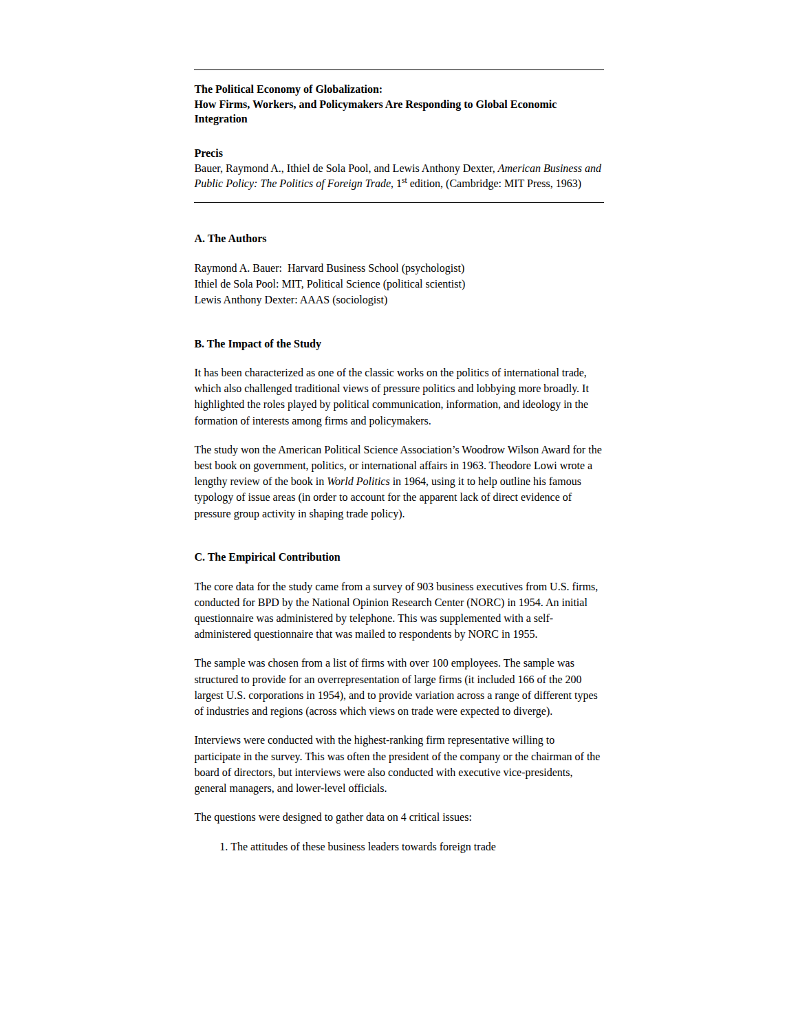The Political Economy of Globalization:
How Firms, Workers, and Policymakers Are Responding to Global Economic Integration
Precis
Bauer, Raymond A., Ithiel de Sola Pool, and Lewis Anthony Dexter, American Business and Public Policy: The Politics of Foreign Trade, 1st edition, (Cambridge: MIT Press, 1963)
A. The Authors
Raymond A. Bauer: Harvard Business School (psychologist)
Ithiel de Sola Pool: MIT, Political Science (political scientist)
Lewis Anthony Dexter: AAAS (sociologist)
B. The Impact of the Study
It has been characterized as one of the classic works on the politics of international trade, which also challenged traditional views of pressure politics and lobbying more broadly. It highlighted the roles played by political communication, information, and ideology in the formation of interests among firms and policymakers.
The study won the American Political Science Association’s Woodrow Wilson Award for the best book on government, politics, or international affairs in 1963. Theodore Lowi wrote a lengthy review of the book in World Politics in 1964, using it to help outline his famous typology of issue areas (in order to account for the apparent lack of direct evidence of pressure group activity in shaping trade policy).
C. The Empirical Contribution
The core data for the study came from a survey of 903 business executives from U.S. firms, conducted for BPD by the National Opinion Research Center (NORC) in 1954. An initial questionnaire was administered by telephone. This was supplemented with a self-administered questionnaire that was mailed to respondents by NORC in 1955.
The sample was chosen from a list of firms with over 100 employees. The sample was structured to provide for an overrepresentation of large firms (it included 166 of the 200 largest U.S. corporations in 1954), and to provide variation across a range of different types of industries and regions (across which views on trade were expected to diverge).
Interviews were conducted with the highest-ranking firm representative willing to participate in the survey. This was often the president of the company or the chairman of the board of directors, but interviews were also conducted with executive vice-presidents, general managers, and lower-level officials.
The questions were designed to gather data on 4 critical issues:
The attitudes of these business leaders towards foreign trade